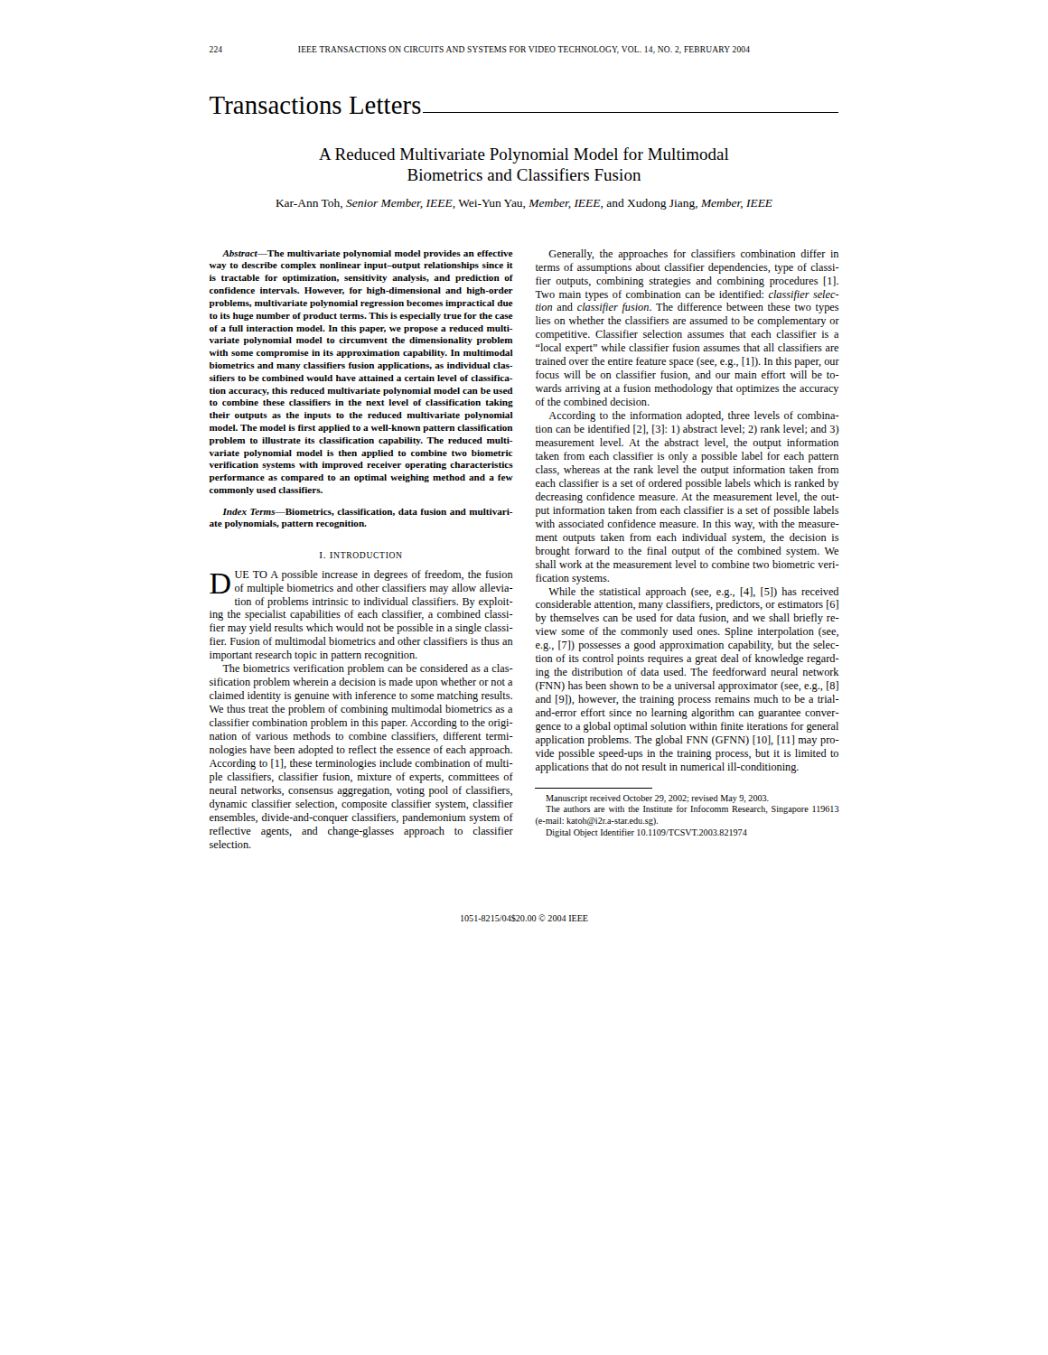224
IEEE TRANSACTIONS ON CIRCUITS AND SYSTEMS FOR VIDEO TECHNOLOGY, VOL. 14, NO. 2, FEBRUARY 2004
Transactions Letters
A Reduced Multivariate Polynomial Model for Multimodal
Biometrics and Classifiers Fusion
Kar-Ann Toh, Senior Member, IEEE, Wei-Yun Yau, Member, IEEE, and Xudong Jiang, Member, IEEE
Abstract—The multivariate polynomial model provides an effective way to describe complex nonlinear input–output relationships since it is tractable for optimization, sensitivity analysis, and prediction of confidence intervals. However, for high-dimensional and high-order problems, multivariate polynomial regression becomes impractical due to its huge number of product terms. This is especially true for the case of a full interaction model. In this paper, we propose a reduced multivariate polynomial model to circumvent the dimensionality problem with some compromise in its approximation capability. In multimodal biometrics and many classifiers fusion applications, as individual classifiers to be combined would have attained a certain level of classification accuracy, this reduced multivariate polynomial model can be used to combine these classifiers in the next level of classification taking their outputs as the inputs to the reduced multivariate polynomial model. The model is first applied to a well-known pattern classification problem to illustrate its classification capability. The reduced multivariate polynomial model is then applied to combine two biometric verification systems with improved receiver operating characteristics performance as compared to an optimal weighing method and a few commonly used classifiers.
Index Terms—Biometrics, classification, data fusion and multivariate polynomials, pattern recognition.
I. INTRODUCTION
DUE TO A possible increase in degrees of freedom, the fusion of multiple biometrics and other classifiers may allow alleviation of problems intrinsic to individual classifiers. By exploiting the specialist capabilities of each classifier, a combined classifier may yield results which would not be possible in a single classifier. Fusion of multimodal biometrics and other classifiers is thus an important research topic in pattern recognition.
The biometrics verification problem can be considered as a classification problem wherein a decision is made upon whether or not a claimed identity is genuine with inference to some matching results. We thus treat the problem of combining multimodal biometrics as a classifier combination problem in this paper. According to the origination of various methods to combine classifiers, different terminologies have been adopted to reflect the essence of each approach. According to [1], these terminologies include combination of multiple classifiers, classifier fusion, mixture of experts, committees of neural networks, consensus aggregation, voting pool of classifiers, dynamic classifier selection, composite classifier system, classifier ensembles, divide-and-conquer classifiers, pandemonium system of reflective agents, and change-glasses approach to classifier selection.
Generally, the approaches for classifiers combination differ in terms of assumptions about classifier dependencies, type of classifier outputs, combining strategies and combining procedures [1]. Two main types of combination can be identified: classifier selection and classifier fusion. The difference between these two types lies on whether the classifiers are assumed to be complementary or competitive. Classifier selection assumes that each classifier is a “local expert” while classifier fusion assumes that all classifiers are trained over the entire feature space (see, e.g., [1]). In this paper, our focus will be on classifier fusion, and our main effort will be towards arriving at a fusion methodology that optimizes the accuracy of the combined decision.
According to the information adopted, three levels of combination can be identified [2], [3]: 1) abstract level; 2) rank level; and 3) measurement level. At the abstract level, the output information taken from each classifier is only a possible label for each pattern class, whereas at the rank level the output information taken from each classifier is a set of ordered possible labels which is ranked by decreasing confidence measure. At the measurement level, the output information taken from each classifier is a set of possible labels with associated confidence measure. In this way, with the measurement outputs taken from each individual system, the decision is brought forward to the final output of the combined system. We shall work at the measurement level to combine two biometric verification systems.
While the statistical approach (see, e.g., [4], [5]) has received considerable attention, many classifiers, predictors, or estimators [6] by themselves can be used for data fusion, and we shall briefly review some of the commonly used ones. Spline interpolation (see, e.g., [7]) possesses a good approximation capability, but the selection of its control points requires a great deal of knowledge regarding the distribution of data used. The feedforward neural network (FNN) has been shown to be a universal approximator (see, e.g., [8] and [9]), however, the training process remains much to be a trial-and-error effort since no learning algorithm can guarantee convergence to a global optimal solution within finite iterations for general application problems. The global FNN (GFNN) [10], [11] may provide possible speed-ups in the training process, but it is limited to applications that do not result in numerical ill-conditioning.
Manuscript received October 29, 2002; revised May 9, 2003.
The authors are with the Institute for Infocomm Research, Singapore 119613 (e-mail: katoh@i2r.a-star.edu.sg).
Digital Object Identifier 10.1109/TCSVT.2003.821974
1051-8215/04$20.00 © 2004 IEEE